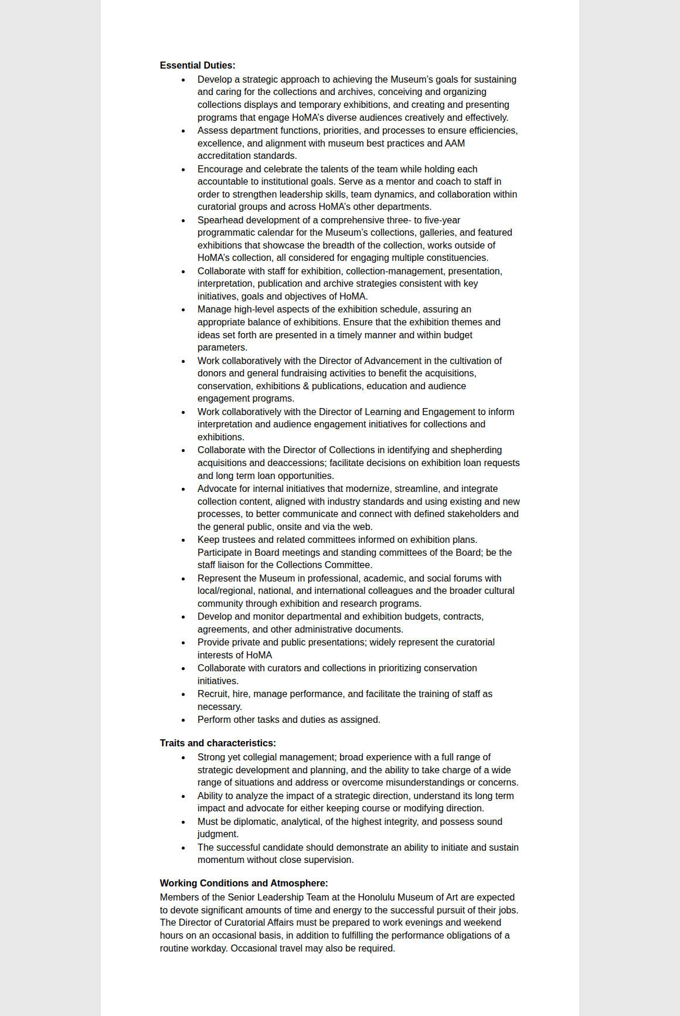Essential Duties:
Develop a strategic approach to achieving the Museum’s goals for sustaining and caring for the collections and archives, conceiving and organizing collections displays and temporary exhibitions, and creating and presenting programs that engage HoMA’s diverse audiences creatively and effectively.
Assess department functions, priorities, and processes to ensure efficiencies, excellence, and alignment with museum best practices and AAM accreditation standards.
Encourage and celebrate the talents of the team while holding each accountable to institutional goals. Serve as a mentor and coach to staff in order to strengthen leadership skills, team dynamics, and collaboration within curatorial groups and across HoMA’s other departments.
Spearhead development of a comprehensive three- to five-year programmatic calendar for the Museum’s collections, galleries, and featured exhibitions that showcase the breadth of the collection, works outside of HoMA’s collection, all considered for engaging multiple constituencies.
Collaborate with staff for exhibition, collection-management, presentation, interpretation, publication and archive strategies consistent with key initiatives, goals and objectives of HoMA.
Manage high-level aspects of the exhibition schedule, assuring an appropriate balance of exhibitions. Ensure that the exhibition themes and ideas set forth are presented in a timely manner and within budget parameters.
Work collaboratively with the Director of Advancement in the cultivation of donors and general fundraising activities to benefit the acquisitions, conservation, exhibitions & publications, education and audience engagement programs.
Work collaboratively with the Director of Learning and Engagement to inform interpretation and audience engagement initiatives for collections and exhibitions.
Collaborate with the Director of Collections in identifying and shepherding acquisitions and deaccessions; facilitate decisions on exhibition loan requests and long term loan opportunities.
Advocate for internal initiatives that modernize, streamline, and integrate collection content, aligned with industry standards and using existing and new processes, to better communicate and connect with defined stakeholders and the general public, onsite and via the web.
Keep trustees and related committees informed on exhibition plans. Participate in Board meetings and standing committees of the Board; be the staff liaison for the Collections Committee.
Represent the Museum in professional, academic, and social forums with local/regional, national, and international colleagues and the broader cultural community through exhibition and research programs.
Develop and monitor departmental and exhibition budgets, contracts, agreements, and other administrative documents.
Provide private and public presentations; widely represent the curatorial interests of HoMA
Collaborate with curators and collections in prioritizing conservation initiatives.
Recruit, hire, manage performance, and facilitate the training of staff as necessary.
Perform other tasks and duties as assigned.
Traits and characteristics:
Strong yet collegial management; broad experience with a full range of strategic development and planning, and the ability to take charge of a wide range of situations and address or overcome misunderstandings or concerns.
Ability to analyze the impact of a strategic direction, understand its long term impact and advocate for either keeping course or modifying direction.
Must be diplomatic, analytical, of the highest integrity, and possess sound judgment.
The successful candidate should demonstrate an ability to initiate and sustain momentum without close supervision.
Working Conditions and Atmosphere:
Members of the Senior Leadership Team at the Honolulu Museum of Art are expected to devote significant amounts of time and energy to the successful pursuit of their jobs. The Director of Curatorial Affairs must be prepared to work evenings and weekend hours on an occasional basis, in addition to fulfilling the performance obligations of a routine workday. Occasional travel may also be required.